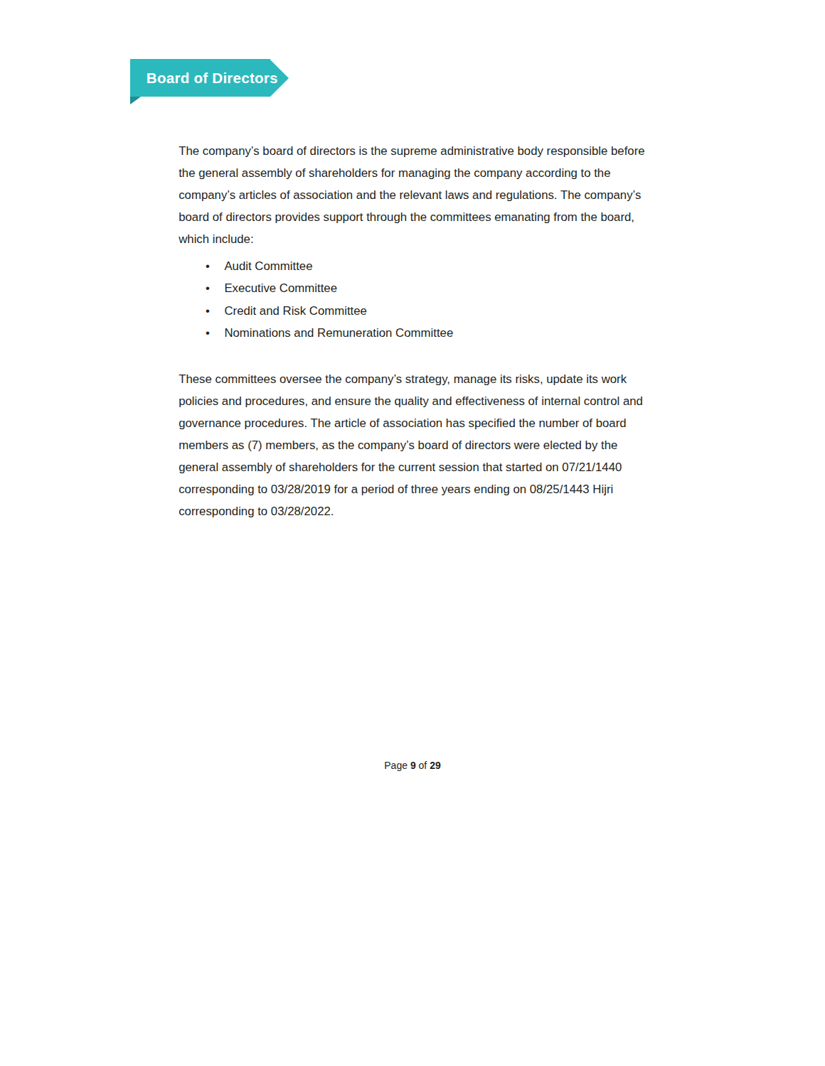Board of Directors
The company’s board of directors is the supreme administrative body responsible before the general assembly of shareholders for managing the company according to the company’s articles of association and the relevant laws and regulations. The company’s board of directors provides support through the committees emanating from the board, which include:
Audit Committee
Executive Committee
Credit and Risk Committee
Nominations and Remuneration Committee
These committees oversee the company’s strategy, manage its risks, update its work policies and procedures, and ensure the quality and effectiveness of internal control and governance procedures. The article of association has specified the number of board members as (7) members, as the company’s board of directors were elected by the general assembly of shareholders for the current session that started on 07/21/1440 corresponding to 03/28/2019 for a period of three years ending on 08/25/1443 Hijri corresponding to 03/28/2022.
Page 9 of 29